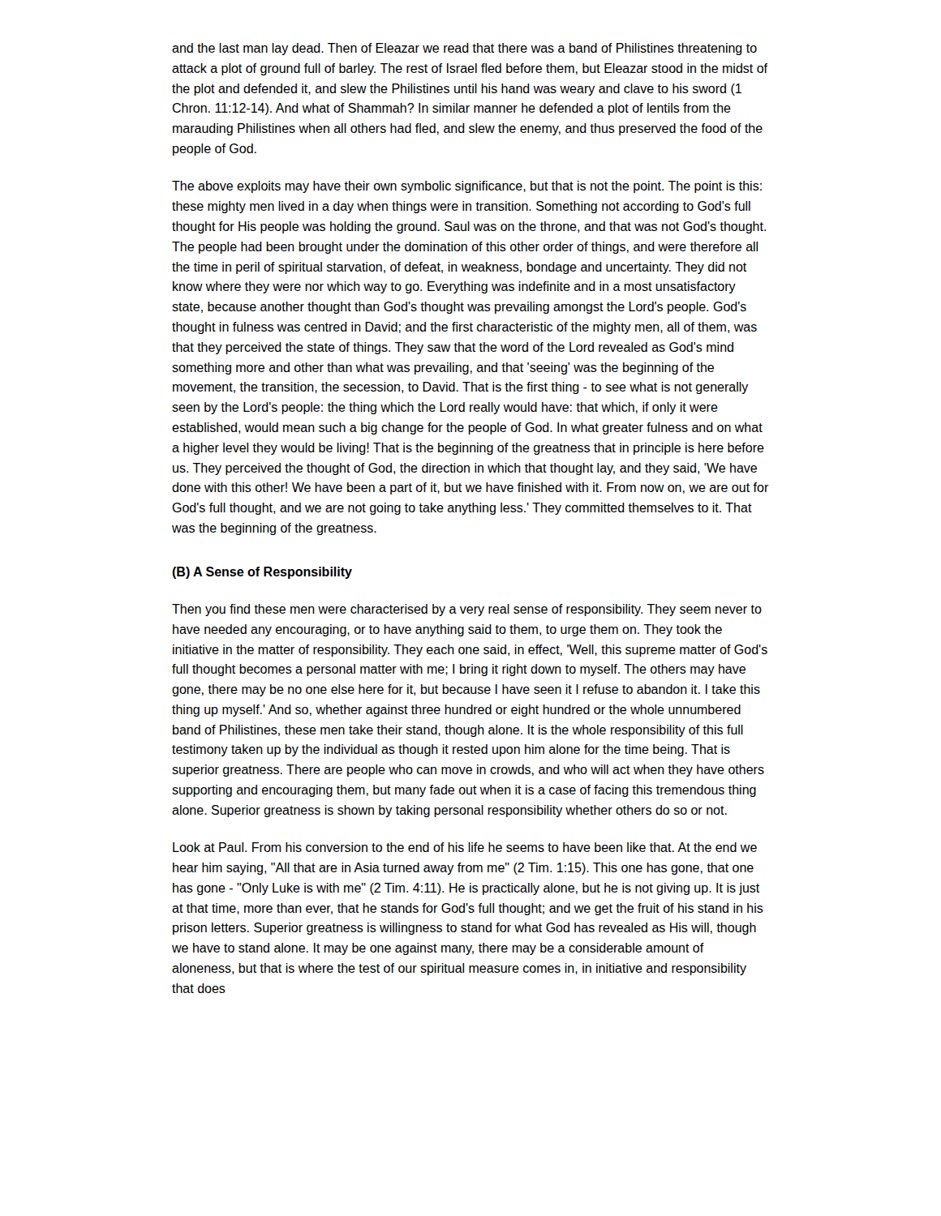and the last man lay dead. Then of Eleazar we read that there was a band of Philistines threatening to attack a plot of ground full of barley. The rest of Israel fled before them, but Eleazar stood in the midst of the plot and defended it, and slew the Philistines until his hand was weary and clave to his sword (1 Chron. 11:12-14). And what of Shammah? In similar manner he defended a plot of lentils from the marauding Philistines when all others had fled, and slew the enemy, and thus preserved the food of the people of God.
The above exploits may have their own symbolic significance, but that is not the point. The point is this: these mighty men lived in a day when things were in transition. Something not according to God's full thought for His people was holding the ground. Saul was on the throne, and that was not God's thought. The people had been brought under the domination of this other order of things, and were therefore all the time in peril of spiritual starvation, of defeat, in weakness, bondage and uncertainty. They did not know where they were nor which way to go. Everything was indefinite and in a most unsatisfactory state, because another thought than God's thought was prevailing amongst the Lord's people. God's thought in fulness was centred in David; and the first characteristic of the mighty men, all of them, was that they perceived the state of things. They saw that the word of the Lord revealed as God's mind something more and other than what was prevailing, and that 'seeing' was the beginning of the movement, the transition, the secession, to David. That is the first thing - to see what is not generally seen by the Lord's people: the thing which the Lord really would have: that which, if only it were established, would mean such a big change for the people of God. In what greater fulness and on what a higher level they would be living! That is the beginning of the greatness that in principle is here before us. They perceived the thought of God, the direction in which that thought lay, and they said, 'We have done with this other! We have been a part of it, but we have finished with it. From now on, we are out for God's full thought, and we are not going to take anything less.' They committed themselves to it. That was the beginning of the greatness.
(B) A Sense of Responsibility
Then you find these men were characterised by a very real sense of responsibility. They seem never to have needed any encouraging, or to have anything said to them, to urge them on. They took the initiative in the matter of responsibility. They each one said, in effect, 'Well, this supreme matter of God's full thought becomes a personal matter with me; I bring it right down to myself. The others may have gone, there may be no one else here for it, but because I have seen it I refuse to abandon it. I take this thing up myself.' And so, whether against three hundred or eight hundred or the whole unnumbered band of Philistines, these men take their stand, though alone. It is the whole responsibility of this full testimony taken up by the individual as though it rested upon him alone for the time being. That is superior greatness. There are people who can move in crowds, and who will act when they have others supporting and encouraging them, but many fade out when it is a case of facing this tremendous thing alone. Superior greatness is shown by taking personal responsibility whether others do so or not.
Look at Paul. From his conversion to the end of his life he seems to have been like that. At the end we hear him saying, "All that are in Asia turned away from me" (2 Tim. 1:15). This one has gone, that one has gone - "Only Luke is with me" (2 Tim. 4:11). He is practically alone, but he is not giving up. It is just at that time, more than ever, that he stands for God's full thought; and we get the fruit of his stand in his prison letters. Superior greatness is willingness to stand for what God has revealed as His will, though we have to stand alone. It may be one against many, there may be a considerable amount of aloneness, but that is where the test of our spiritual measure comes in, in initiative and responsibility that does